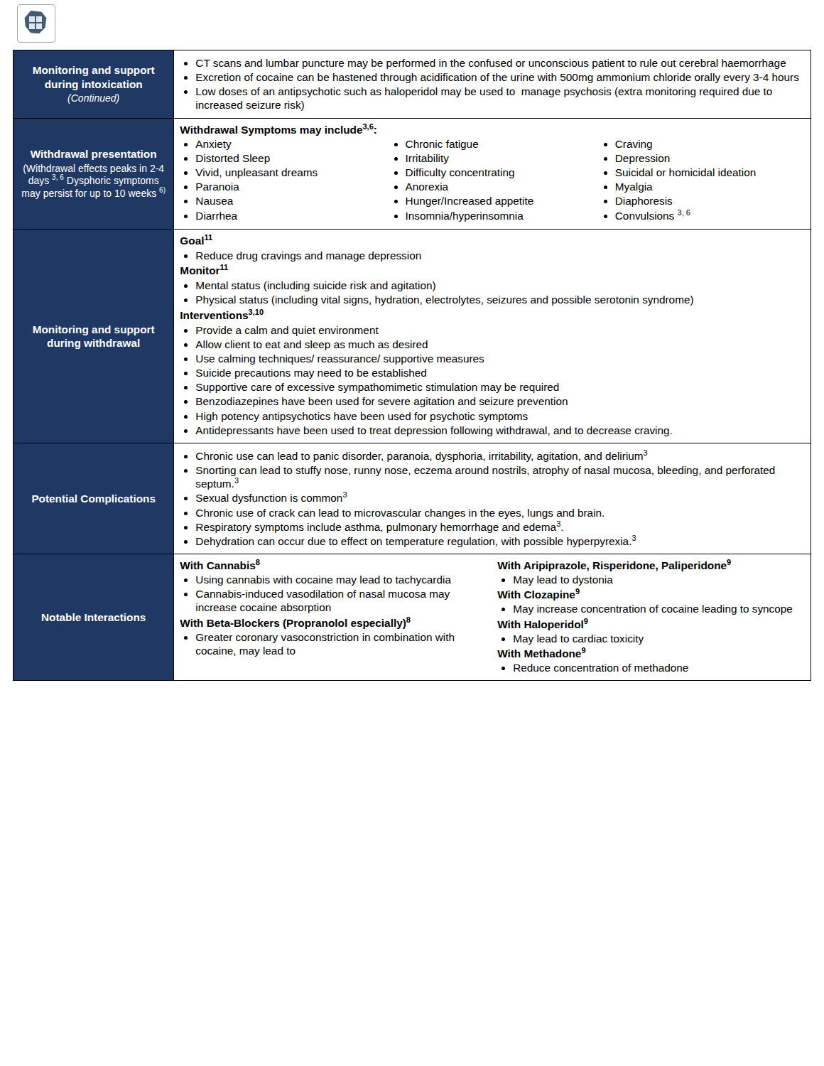| Monitoring and support during intoxication (Continued) | CT scans and lumbar puncture may be performed in the confused or unconscious patient to rule out cerebral haemorrhage Excretion of cocaine can be hastened through acidification of the urine with 500mg ammonium chloride orally every 3-4 hours Low doses of an antipsychotic such as haloperidol may be used to manage psychosis (extra monitoring required due to increased seizure risk) |
| Withdrawal presentation (Withdrawal effects peaks in 2-4 days 3, 6 Dysphoric symptoms may persist for up to 10 weeks 6) | Withdrawal Symptoms may include 3,6 : Anxiety Distorted Sleep Vivid, unpleasant dreams Paranoia Nausea Diarrhea Chronic fatigue Irritability Difficulty concentrating Anorexia Hunger/Increased appetite Insomnia/hyperinsomnia Craving Depression Suicidal or homicidal ideation Myalgia Diaphoresis Convulsions 3, 6 |
| Monitoring and support during withdrawal | Goal 11 Reduce drug cravings and manage depression Monitor 11 Mental status (including suicide risk and agitation) Physical status (including vital signs, hydration, electrolytes, seizures and possible serotonin syndrome) Interventions 3,10 Provide a calm and quiet environment Allow client to eat and sleep as much as desired Use calming techniques/ reassurance/ supportive measures Suicide precautions may need to be established Supportive care of excessive sympathomimetic stimulation may be required Benzodiazepines have been used for severe agitation and seizure prevention High potency antipsychotics have been used for psychotic symptoms Antidepressants have been used to treat depression following withdrawal, and to decrease craving. |
| Potential Complications | Chronic use can lead to panic disorder, paranoia, dysphoria, irritability, agitation, and delirium 3 Snorting can lead to stuffy nose, runny nose, eczema around nostrils, atrophy of nasal mucosa, bleeding, and perforated septum. 3 Sexual dysfunction is common 3 Chronic use of crack can lead to microvascular changes in the eyes, lungs and brain. Respiratory symptoms include asthma, pulmonary hemorrhage and edema 3 . Dehydration can occur due to effect on temperature regulation, with possible hyperpyrexia. 3 |
| Notable Interactions | With Cannabis 8 Using cannabis with cocaine may lead to tachycardia Cannabis-induced vasodilation of nasal mucosa may increase cocaine absorption With Beta-Blockers (Propranolol especially) 8 Greater coronary vasoconstriction in combination with cocaine, may lead to With Aripiprazole, Risperidone, Paliperidone 9 May lead to dystonia With Clozapine 9 May increase concentration of cocaine leading to syncope With Haloperidol 9 May lead to cardiac toxicity With Methadone 9 Reduce concentration of methadone |